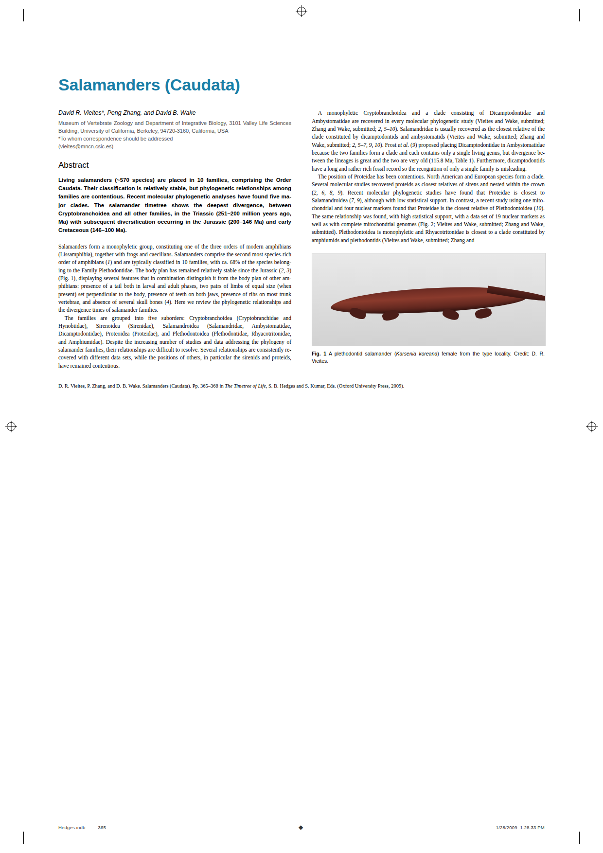Salamanders (Caudata)
David R. Vieites*, Peng Zhang, and David B. Wake
Museum of Vertebrate Zoology and Department of Integrative Biology, 3101 Valley Life Sciences Building, University of California, Berkeley, 94720-3160, California, USA
*To whom correspondence should be addressed
(vieites@mncn.csic.es)
Abstract
Living salamanders (~570 species) are placed in 10 families, comprising the Order Caudata. Their classification is relatively stable, but phylogenetic relationships among families are contentious. Recent molecular phylogenetic analyses have found five major clades. The salamander timetree shows the deepest divergence, between Cryptobranchoidea and all other families, in the Triassic (251–200 million years ago, Ma) with subsequent diversification occurring in the Jurassic (200–146 Ma) and early Cretaceous (146–100 Ma).
Salamanders form a monophyletic group, constituting one of the three orders of modern amphibians (Lissamphibia), together with frogs and caecilians. Salamanders comprise the second most species-rich order of amphibians (1) and are typically classified in 10 families, with ca. 68% of the species belonging to the Family Plethodontidae. The body plan has remained relatively stable since the Jurassic (2, 3) (Fig. 1), displaying several features that in combination distinguish it from the body plan of other amphibians: presence of a tail both in larval and adult phases, two pairs of limbs of equal size (when present) set perpendicular to the body, presence of teeth on both jaws, presence of ribs on most trunk vertebrae, and absence of several skull bones (4). Here we review the phylogenetic relationships and the divergence times of salamander families.
The families are grouped into five suborders: Cryptobranchoidea (Cryptobranchidae and Hynobiidae), Sirenoidea (Sirenidae), Salamandroidea (Salamandridae, Ambystomatidae, Dicamptodontidae), Proteoidea (Proteidae), and Plethodontoidea (Plethodontidae, Rhyacotritonidae, and Amphiumidae). Despite the increasing number of studies and data addressing the phylogeny of salamander families, their relationships are difficult to resolve. Several relationships are consistently recovered with different data sets, while the positions of others, in particular the sirenids and proteids, have remained contentious.
A monophyletic Cryptobranchoidea and a clade consisting of Dicamptodontidae and Ambystomatidae are recovered in every molecular phylogenetic study (Vieites and Wake, submitted; Zhang and Wake, submitted; 2, 5–10). Salamandridae is usually recovered as the closest relative of the clade constituted by dicamptodontids and ambystomatids (Vieites and Wake, submitted; Zhang and Wake, submitted; 2, 5–7, 9, 10). Frost et al. (9) proposed placing Dicamptodontidae in Ambystomatidae because the two families form a clade and each contains only a single living genus, but divergence between the lineages is great and the two are very old (115.8 Ma, Table 1). Furthermore, dicamptodontids have a long and rather rich fossil record so the recognition of only a single family is misleading.
The position of Proteidae has been contentious. North American and European species form a clade. Several molecular studies recovered proteids as closest relatives of sirens and nested within the crown (2, 6, 8, 9). Recent molecular phylogenetic studies have found that Proteidae is closest to Salamandroidea (7, 9), although with low statistical support. In contrast, a recent study using one mitochondrial and four nuclear markers found that Proteidae is the closest relative of Plethodontoidea (10). The same relationship was found, with high statistical support, with a data set of 19 nuclear markers as well as with complete mitochondrial genomes (Fig. 2; Vieites and Wake, submitted; Zhang and Wake, submitted). Plethodontoidea is monophyletic and Rhyacotritonidae is closest to a clade constituted by amphiumids and plethodontids (Vieites and Wake, submitted; Zhang and
Fig. 1 A plethodontid salamander (Karsenia koreana) female from the type locality. Credit: D. R. Vieites.
D. R. Vieites, P. Zhang, and D. B. Wake. Salamanders (Caudata). Pp. 365–368 in The Timetree of Life, S. B. Hedges and S. Kumar, Eds. (Oxford University Press, 2009).
Hedges.indb365
◆
1/28/2009 1:28:33 PM